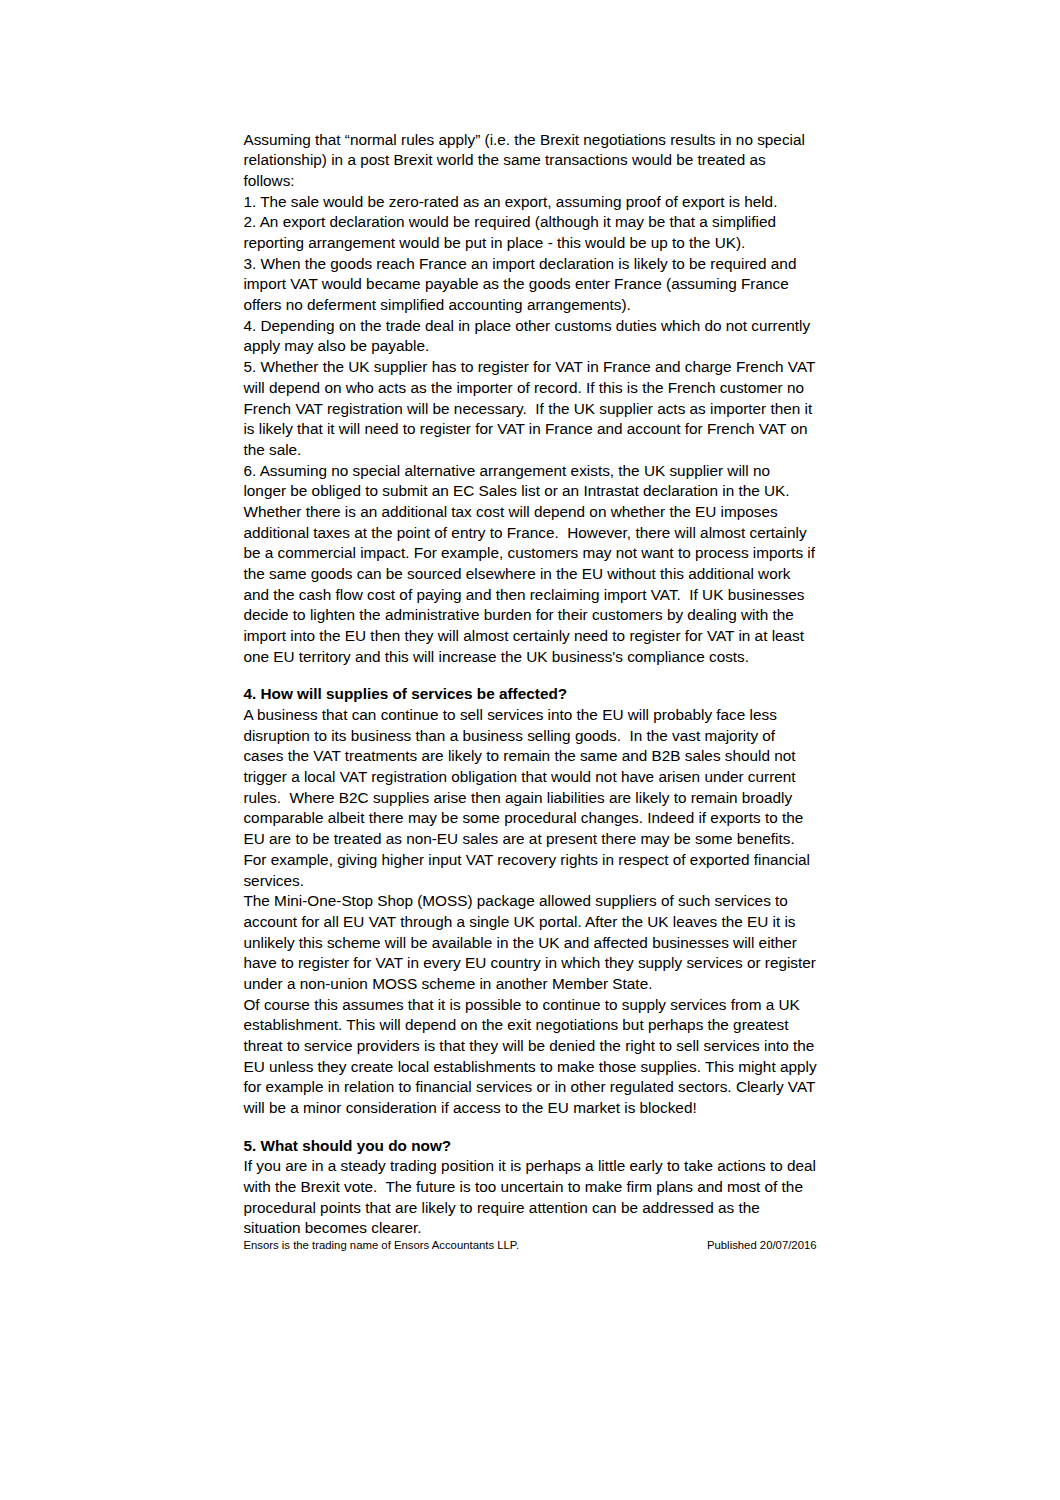Assuming that “normal rules apply” (i.e. the Brexit negotiations results in no special relationship) in a post Brexit world the same transactions would be treated as follows:
1. The sale would be zero-rated as an export, assuming proof of export is held.
2. An export declaration would be required (although it may be that a simplified reporting arrangement would be put in place - this would be up to the UK).
3. When the goods reach France an import declaration is likely to be required and import VAT would became payable as the goods enter France (assuming France offers no deferment simplified accounting arrangements).
4. Depending on the trade deal in place other customs duties which do not currently apply may also be payable.
5. Whether the UK supplier has to register for VAT in France and charge French VAT will depend on who acts as the importer of record. If this is the French customer no French VAT registration will be necessary. If the UK supplier acts as importer then it is likely that it will need to register for VAT in France and account for French VAT on the sale.
6. Assuming no special alternative arrangement exists, the UK supplier will no longer be obliged to submit an EC Sales list or an Intrastat declaration in the UK.
Whether there is an additional tax cost will depend on whether the EU imposes additional taxes at the point of entry to France. However, there will almost certainly be a commercial impact. For example, customers may not want to process imports if the same goods can be sourced elsewhere in the EU without this additional work and the cash flow cost of paying and then reclaiming import VAT. If UK businesses decide to lighten the administrative burden for their customers by dealing with the import into the EU then they will almost certainly need to register for VAT in at least one EU territory and this will increase the UK business's compliance costs.
4. How will supplies of services be affected?
A business that can continue to sell services into the EU will probably face less disruption to its business than a business selling goods. In the vast majority of cases the VAT treatments are likely to remain the same and B2B sales should not trigger a local VAT registration obligation that would not have arisen under current rules. Where B2C supplies arise then again liabilities are likely to remain broadly comparable albeit there may be some procedural changes. Indeed if exports to the EU are to be treated as non-EU sales are at present there may be some benefits. For example, giving higher input VAT recovery rights in respect of exported financial services.
The Mini-One-Stop Shop (MOSS) package allowed suppliers of such services to account for all EU VAT through a single UK portal. After the UK leaves the EU it is unlikely this scheme will be available in the UK and affected businesses will either have to register for VAT in every EU country in which they supply services or register under a non-union MOSS scheme in another Member State.
Of course this assumes that it is possible to continue to supply services from a UK establishment. This will depend on the exit negotiations but perhaps the greatest threat to service providers is that they will be denied the right to sell services into the EU unless they create local establishments to make those supplies. This might apply for example in relation to financial services or in other regulated sectors. Clearly VAT will be a minor consideration if access to the EU market is blocked!
5. What should you do now?
If you are in a steady trading position it is perhaps a little early to take actions to deal with the Brexit vote. The future is too uncertain to make firm plans and most of the procedural points that are likely to require attention can be addressed as the situation becomes clearer.
Ensors is the trading name of Ensors Accountants LLP. Published 20/07/2016